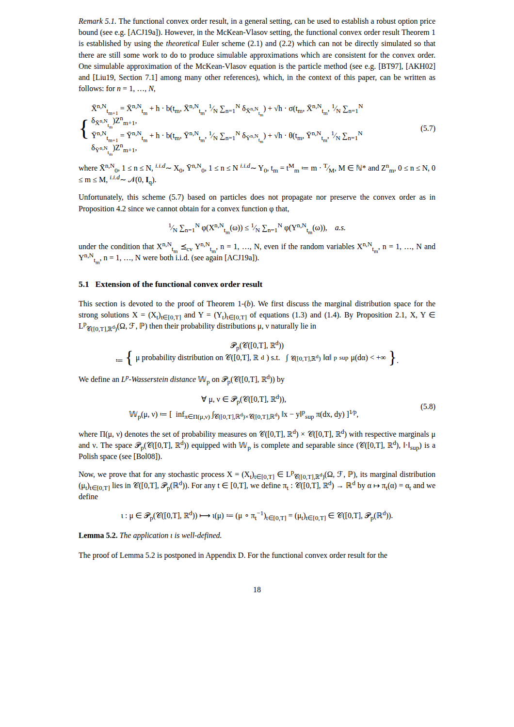Remark 5.1. The functional convex order result, in a general setting, can be used to establish a robust option price bound (see e.g. [ACJ19a]). However, in the McKean-Vlasov setting, the functional convex order result Theorem 1 is established by using the theoretical Euler scheme (2.1) and (2.2) which can not be directly simulated so that there are still some work to do to produce simulable approximations which are consistent for the convex order. One simulable approximation of the McKean-Vlasov equation is the particle method (see e.g. [BT97], [AKH02] and [Liu19, Section 7.1] among many other references), which, in the context of this paper, can be written as follows: for n = 1, …, N,
{ X̄n,Ntm+1 = X̄n,Ntm + h · b(tm, X̄n,Ntm, 1⁄N ∑n=1N δX̄n,Ntm) + √h · σ(tm, X̄n,Ntm, 1⁄N ∑n=1N δX̄n,Ntm)Znm+1, Ȳn,Ntm+1 = Ȳn,Ntm + h · b(tm, Ȳn,Ntm, 1⁄N ∑n=1N δȲn,Ntm) + √h · θ(tm, Ȳn,Ntm, 1⁄N ∑n=1N δȲn,Ntm)Znm+1,
(5.7)
where X̄n,N0, 1 ≤ n ≤ N, i.i.d∼ X0, Ȳn,N0, 1 ≤ n ≤ N i.i.d∼ Y0, tm = tMm ≔ m · T⁄M, M ∈ ℕ* and Znm, 0 ≤ n ≤ N, 0 ≤ m ≤ M, i.i.d∼ 𝒩(0, Iq).
Unfortunately, this scheme (5.7) based on particles does not propagate nor preserve the convex order as in Proposition 4.2 since we cannot obtain for a convex function φ that,
1⁄N ∑n=1N φ(Xn,Ntm(ω)) ≤ 1⁄N ∑n=1N φ(Yn,Ntm(ω)), a.s.
under the condition that Xn,Ntm ⪯cv Yn,Ntm, n = 1, …, N, even if the random variables Xn,Ntm, n = 1, …, N and Yn,Ntm, n = 1, …, N were both i.i.d. (see again [ACJ19a]).
5.1 Extension of the functional convex order result
This section is devoted to the proof of Theorem 1-(b). We first discuss the marginal distribution space for the strong solutions X = (Xt)t∈[0,T] and Y = (Yt)t∈[0,T] of equations (1.3) and (1.4). By Proposition 2.1, X, Y ∈ Lp𝒞([0,T],ℝd)(Ω, ℱ, ℙ) then their probability distributions μ, ν naturally lie in
𝒫p(𝒞([0,T], ℝd))
≔ { μ probability distribution on 𝒞([0,T], ℝd) s.t. ∫𝒞([0,T],ℝd) ‖α‖psup μ(dα) < +∞ }.
We define an Lp-Wasserstein distance 𝕎p on 𝒫p(𝒞([0,T], ℝd)) by
∀ μ, ν ∈ 𝒫p(𝒞([0,T], ℝd)),
𝕎p(μ, ν) ≔ [ infπ∈Π(μ,ν) ∫𝒞([0,T],ℝd)×𝒞([0,T],ℝd) ‖x − y‖psup π(dx, dy) ]1⁄p,
(5.8)
where Π(μ, ν) denotes the set of probability measures on 𝒞([0,T], ℝd) × 𝒞([0,T], ℝd) with respective marginals μ and ν. The space 𝒫p(𝒞([0,T], ℝd)) equipped with 𝕎p is complete and separable since (𝒞([0,T], ℝd), ‖·‖sup) is a Polish space (see [Bol08]).
Now, we prove that for any stochastic process X = (Xt)t∈[0,T] ∈ Lp𝒞([0,T],ℝd)(Ω, ℱ, ℙ), its marginal distribution (μt)t∈[0,T] lies in 𝒞([0,T], 𝒫p(ℝd)). For any t ∈ [0,T], we define πt : 𝒞([0,T], ℝd) → ℝd by α ↦ πt(α) = αt and we define
ι : μ ∈ 𝒫p(𝒞([0,T], ℝd)) ⟼ ι(μ) ≔ (μ ∘ πt−1)t∈[0,T] = (μt)t∈[0,T] ∈ 𝒞([0,T], 𝒫p(ℝd)).
Lemma 5.2. The application ι is well-defined.
The proof of Lemma 5.2 is postponed in Appendix D. For the functional convex order result for the
18